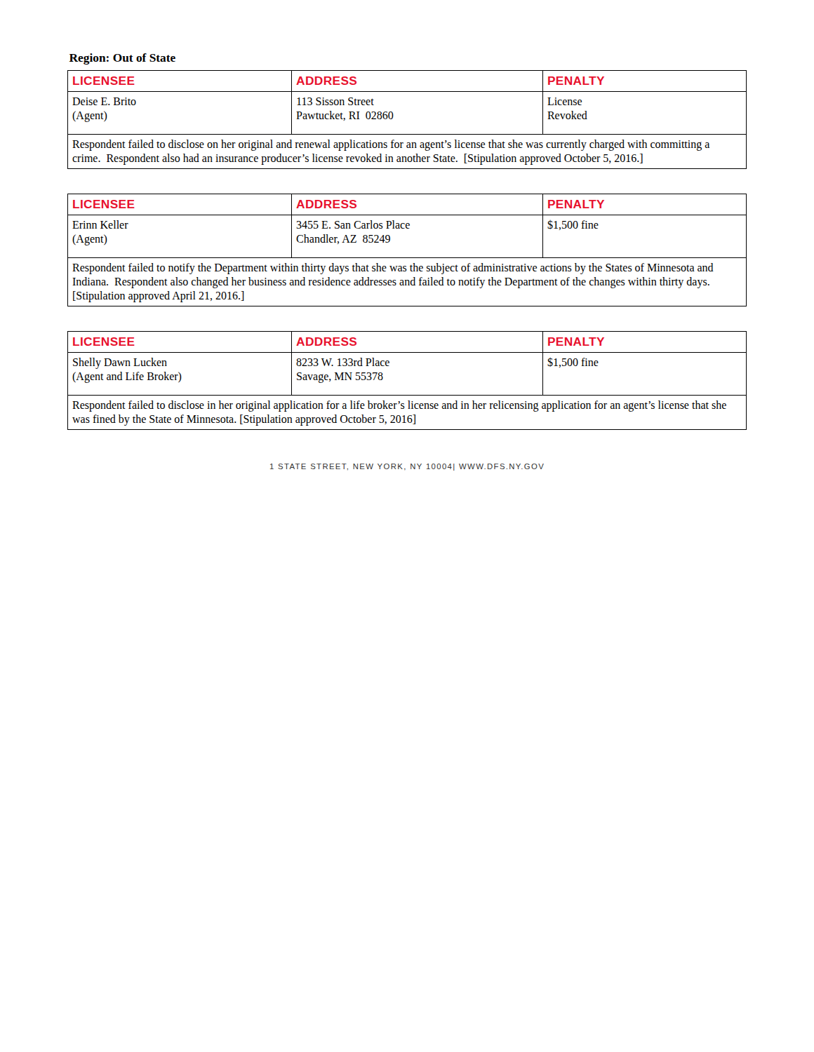Region: Out of State
| LICENSEE | ADDRESS | PENALTY |
| --- | --- | --- |
| Deise E. Brito (Agent) | 113 Sisson Street Pawtucket, RI 02860 | License Revoked |
| Respondent failed to disclose on her original and renewal applications for an agent’s license that she was currently charged with committing a crime. Respondent also had an insurance producer’s license revoked in another State. [Stipulation approved October 5, 2016.] |
| LICENSEE | ADDRESS | PENALTY |
| --- | --- | --- |
| Erinn Keller (Agent) | 3455 E. San Carlos Place Chandler, AZ 85249 | $1,500 fine |
| Respondent failed to notify the Department within thirty days that she was the subject of administrative actions by the States of Minnesota and Indiana. Respondent also changed her business and residence addresses and failed to notify the Department of the changes within thirty days. [Stipulation approved April 21, 2016.] |
| LICENSEE | ADDRESS | PENALTY |
| --- | --- | --- |
| Shelly Dawn Lucken (Agent and Life Broker) | 8233 W. 133rd Place Savage, MN 55378 | $1,500 fine |
| Respondent failed to disclose in her original application for a life broker’s license and in her relicensing application for an agent’s license that she was fined by the State of Minnesota. [Stipulation approved October 5, 2016] |
1 STATE STREET, NEW YORK, NY 10004| WWW.DFS.NY.GOV